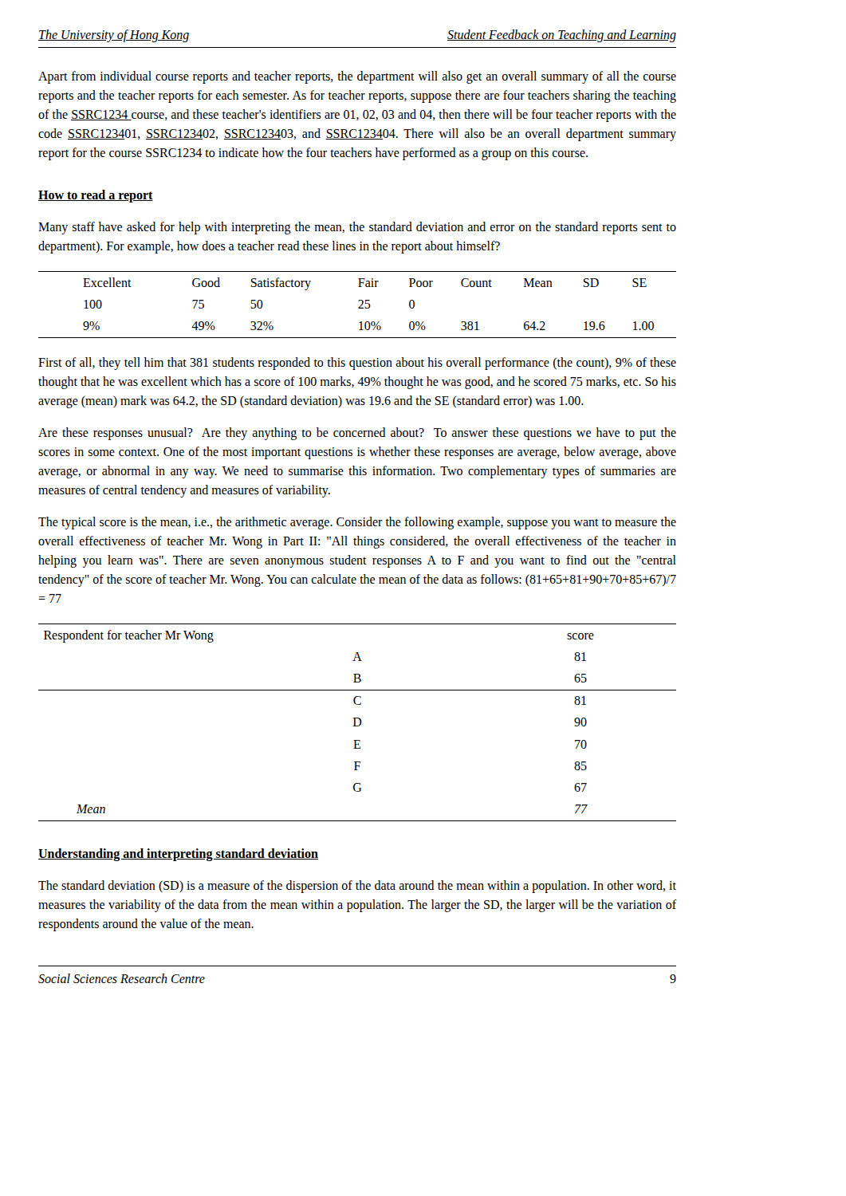The University of Hong Kong Student Feedback on Teaching and Learning
Apart from individual course reports and teacher reports, the department will also get an overall summary of all the course reports and the teacher reports for each semester. As for teacher reports, suppose there are four teachers sharing the teaching of the SSRC1234 course, and these teacher's identifiers are 01, 02, 03 and 04, then there will be four teacher reports with the code SSRC123401, SSRC123402, SSRC123403, and SSRC123404. There will also be an overall department summary report for the course SSRC1234 to indicate how the four teachers have performed as a group on this course.
How to read a report
Many staff have asked for help with interpreting the mean, the standard deviation and error on the standard reports sent to department). For example, how does a teacher read these lines in the report about himself?
| Excellent | Good | Satisfactory | Fair | Poor | Count | Mean | SD | SE |
| 100 | 75 | 50 | 25 | 0 | | | | |
| 9% | 49% | 32% | 10% | 0% | 381 | 64.2 | 19.6 | 1.00 |
First of all, they tell him that 381 students responded to this question about his overall performance (the count), 9% of these thought that he was excellent which has a score of 100 marks, 49% thought he was good, and he scored 75 marks, etc. So his average (mean) mark was 64.2, the SD (standard deviation) was 19.6 and the SE (standard error) was 1.00.
Are these responses unusual? Are they anything to be concerned about? To answer these questions we have to put the scores in some context. One of the most important questions is whether these responses are average, below average, above average, or abnormal in any way. We need to summarise this information. Two complementary types of summaries are measures of central tendency and measures of variability.
The typical score is the mean, i.e., the arithmetic average. Consider the following example, suppose you want to measure the overall effectiveness of teacher Mr. Wong in Part II: "All things considered, the overall effectiveness of the teacher in helping you learn was". There are seven anonymous student responses A to F and you want to find out the "central tendency" of the score of teacher Mr. Wong. You can calculate the mean of the data as follows: (81+65+81+90+70+85+67)/7 = 77
| Respondent for teacher Mr Wong | | score |
| | A | 81 |
| | B | 65 |
| | C | 81 |
| | D | 90 |
| | E | 70 |
| | F | 85 |
| | G | 67 |
| Mean | | 77 |
Understanding and interpreting standard deviation
The standard deviation (SD) is a measure of the dispersion of the data around the mean within a population. In other word, it measures the variability of the data from the mean within a population. The larger the SD, the larger will be the variation of respondents around the value of the mean.
Social Sciences Research Centre 9